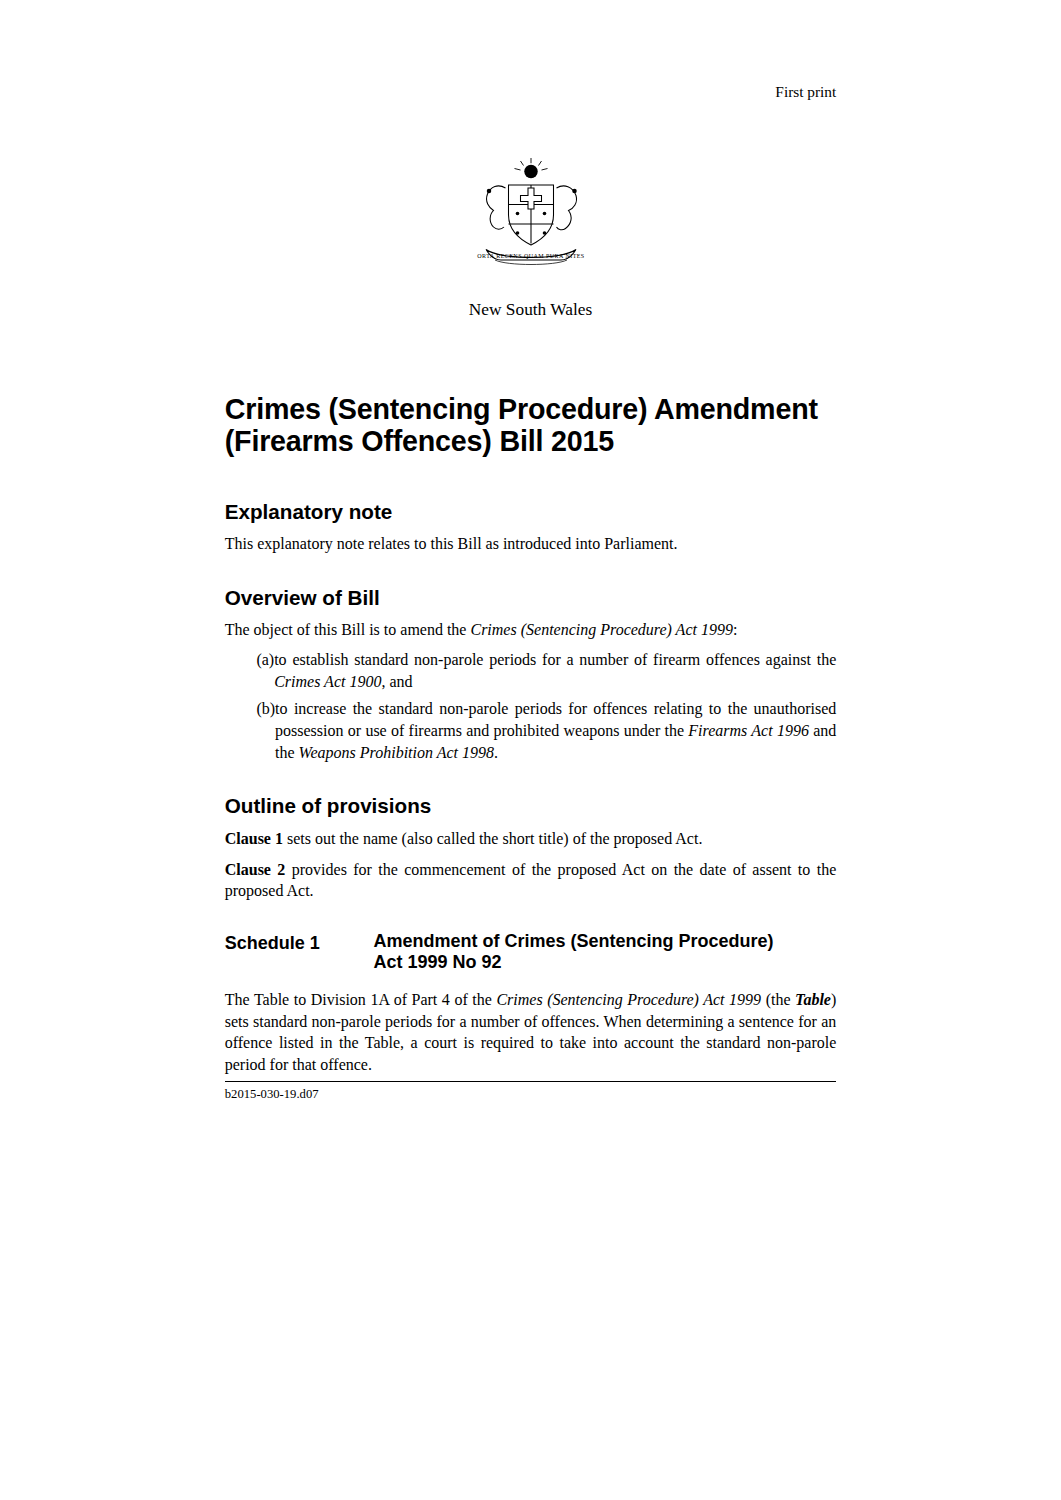First print
ORTA RECENS QUAM PURA NITES
New South Wales
Crimes (Sentencing Procedure) Amendment (Firearms Offences) Bill 2015
Explanatory note
This explanatory note relates to this Bill as introduced into Parliament.
Overview of Bill
The object of this Bill is to amend the Crimes (Sentencing Procedure) Act 1999:
(a)
to establish standard non-parole periods for a number of firearm offences against the Crimes Act 1900, and
(b)
to increase the standard non-parole periods for offences relating to the unauthorised possession or use of firearms and prohibited weapons under the Firearms Act 1996 and the Weapons Prohibition Act 1998.
Outline of provisions
Clause 1 sets out the name (also called the short title) of the proposed Act.
Clause 2 provides for the commencement of the proposed Act on the date of assent to the proposed Act.
Schedule 1
Amendment of Crimes (Sentencing Procedure)
Act 1999 No 92
The Table to Division 1A of Part 4 of the Crimes (Sentencing Procedure) Act 1999 (the Table) sets standard non-parole periods for a number of offences. When determining a sentence for an offence listed in the Table, a court is required to take into account the standard non-parole period for that offence.
b2015-030-19.d07